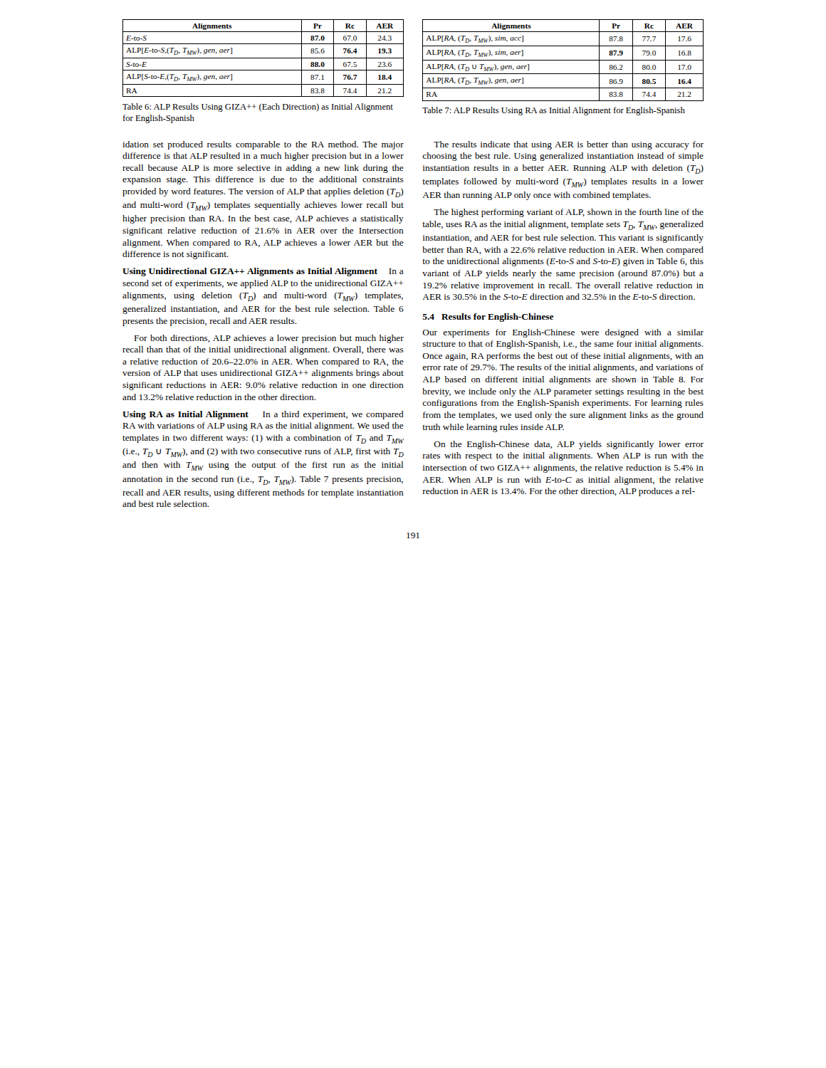| Alignments | Pr | Rc | AER |
| --- | --- | --- | --- |
| E -to- S | 87.0 | 67.0 | 24.3 |
| ALP[ E -to- S ,( T D , T MW ), gen , aer ] | 85.6 | 76.4 | 19.3 |
| S -to- E | 88.0 | 67.5 | 23.6 |
| ALP[ S -to- E ,( T D , T MW ), gen , aer ] | 87.1 | 76.7 | 18.4 |
| RA | 83.8 | 74.4 | 21.2 |
Table 6: ALP Results Using GIZA++ (Each Direction) as Initial Alignment for English-Spanish
| Alignments | Pr | Rc | AER |
| --- | --- | --- | --- |
| ALP[ RA , ( T D , T MW ), sim , acc ] | 87.8 | 77.7 | 17.6 |
| ALP[ RA , ( T D , T MW ), sim , aer ] | 87.9 | 79.0 | 16.8 |
| ALP[ RA , ( T D ∪ T MW ), gen , aer ] | 86.2 | 80.0 | 17.0 |
| ALP[ RA , ( T D , T MW ), gen , aer ] | 86.9 | 80.5 | 16.4 |
| RA | 83.8 | 74.4 | 21.2 |
Table 7: ALP Results Using RA as Initial Alignment for English-Spanish
idation set produced results comparable to the RA method. The major difference is that ALP resulted in a much higher precision but in a lower recall because ALP is more selective in adding a new link during the expansion stage. This difference is due to the additional constraints provided by word features. The version of ALP that applies deletion (TD) and multi-word (TMW) templates sequentially achieves lower recall but higher precision than RA. In the best case, ALP achieves a statistically significant relative reduction of 21.6% in AER over the Intersection alignment. When compared to RA, ALP achieves a lower AER but the difference is not significant.
Using Unidirectional GIZA++ Alignments as Initial Alignment In a second set of experiments, we applied ALP to the unidirectional GIZA++ alignments, using deletion (TD) and multi-word (TMW) templates, generalized instantiation, and AER for the best rule selection. Table 6 presents the precision, recall and AER results.
For both directions, ALP achieves a lower precision but much higher recall than that of the initial unidirectional alignment. Overall, there was a relative reduction of 20.6–22.0% in AER. When compared to RA, the version of ALP that uses unidirectional GIZA++ alignments brings about significant reductions in AER: 9.0% relative reduction in one direction and 13.2% relative reduction in the other direction.
Using RA as Initial Alignment In a third experiment, we compared RA with variations of ALP using RA as the initial alignment. We used the templates in two different ways: (1) with a combination of TD and TMW (i.e., TD ∪ TMW), and (2) with two consecutive runs of ALP, first with TD and then with TMW using the output of the first run as the initial annotation in the second run (i.e., TD, TMW). Table 7 presents precision, recall and AER results, using different methods for template instantiation and best rule selection.
The results indicate that using AER is better than using accuracy for choosing the best rule. Using generalized instantiation instead of simple instantiation results in a better AER. Running ALP with deletion (TD) templates followed by multi-word (TMW) templates results in a lower AER than running ALP only once with combined templates.
The highest performing variant of ALP, shown in the fourth line of the table, uses RA as the initial alignment, template sets TD, TMW, generalized instantiation, and AER for best rule selection. This variant is significantly better than RA, with a 22.6% relative reduction in AER. When compared to the unidirectional alignments (E-to-S and S-to-E) given in Table 6, this variant of ALP yields nearly the same precision (around 87.0%) but a 19.2% relative improvement in recall. The overall relative reduction in AER is 30.5% in the S-to-E direction and 32.5% in the E-to-S direction.
5.4 Results for English-Chinese
Our experiments for English-Chinese were designed with a similar structure to that of English-Spanish, i.e., the same four initial alignments. Once again, RA performs the best out of these initial alignments, with an error rate of 29.7%. The results of the initial alignments, and variations of ALP based on different initial alignments are shown in Table 8. For brevity, we include only the ALP parameter settings resulting in the best configurations from the English-Spanish experiments. For learning rules from the templates, we used only the sure alignment links as the ground truth while learning rules inside ALP.
On the English-Chinese data, ALP yields significantly lower error rates with respect to the initial alignments. When ALP is run with the intersection of two GIZA++ alignments, the relative reduction is 5.4% in AER. When ALP is run with E-to-C as initial alignment, the relative reduction in AER is 13.4%. For the other direction, ALP produces a rel-
191